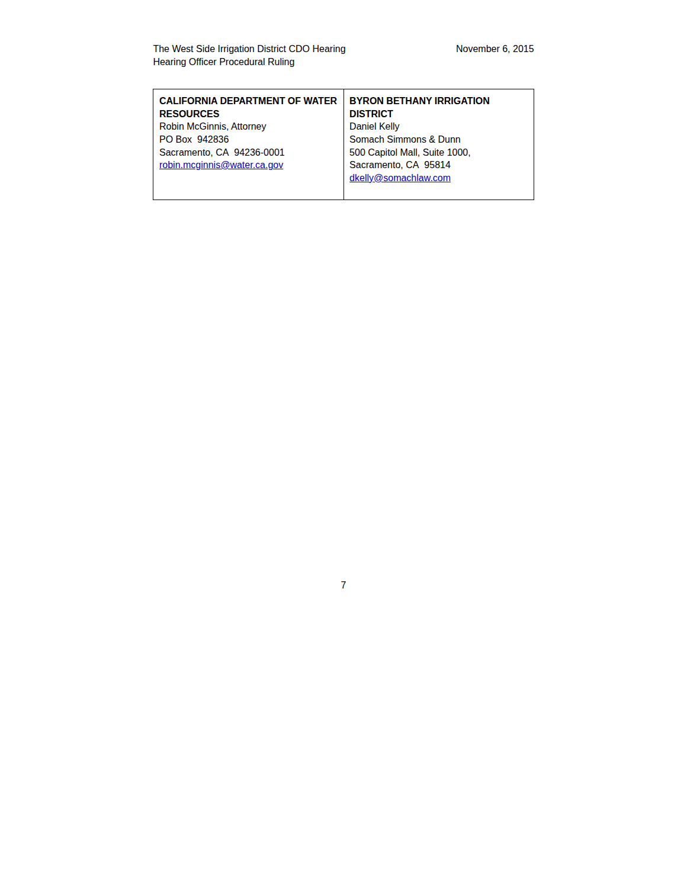The West Side Irrigation District CDO Hearing
Hearing Officer Procedural Ruling
November 6, 2015
| CALIFORNIA DEPARTMENT OF WATER RESOURCES Robin McGinnis, Attorney PO Box 942836 Sacramento, CA 94236-0001 robin.mcginnis@water.ca.gov | BYRON BETHANY IRRIGATION DISTRICT Daniel Kelly Somach Simmons & Dunn 500 Capitol Mall, Suite 1000, Sacramento, CA 95814 dkelly@somachlaw.com |
7